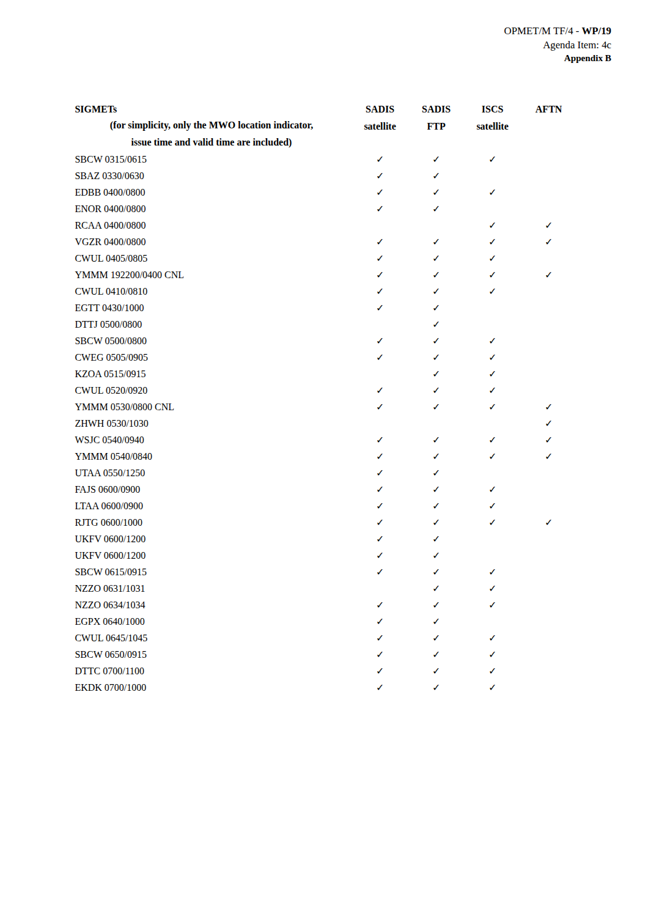OPMET/M TF/4 - WP/19
Agenda Item: 4c
Appendix B
| SIGMETs | SADIS | SADIS | ISCS | AFTN |
| --- | --- | --- | --- | --- |
| (for simplicity, only the MWO location indicator, | satellite | FTP | satellite | |
| issue time and valid time are included) | | | | |
| SBCW 0315/0615 | | | | |
| SBAZ 0330/0630 | | | | |
| EDBB 0400/0800 | | | | |
| ENOR 0400/0800 | | | | |
| RCAA 0400/0800 | | | | |
| VGZR 0400/0800 | | | | |
| CWUL 0405/0805 | | | | |
| YMMM 192200/0400 CNL | | | | |
| CWUL 0410/0810 | | | | |
| EGTT 0430/1000 | | | | |
| DTTJ 0500/0800 | | | | |
| SBCW 0500/0800 | | | | |
| CWEG 0505/0905 | | | | |
| KZOA 0515/0915 | | | | |
| CWUL 0520/0920 | | | | |
| YMMM 0530/0800 CNL | | | | |
| ZHWH 0530/1030 | | | | |
| WSJC 0540/0940 | | | | |
| YMMM 0540/0840 | | | | |
| UTAA 0550/1250 | | | | |
| FAJS 0600/0900 | | | | |
| LTAA 0600/0900 | | | | |
| RJTG 0600/1000 | | | | |
| UKFV 0600/1200 | | | | |
| UKFV 0600/1200 | | | | |
| SBCW 0615/0915 | | | | |
| NZZO 0631/1031 | | | | |
| NZZO 0634/1034 | | | | |
| EGPX 0640/1000 | | | | |
| CWUL 0645/1045 | | | | |
| SBCW 0650/0915 | | | | |
| DTTC 0700/1100 | | | | |
| EKDK 0700/1000 | | | | |